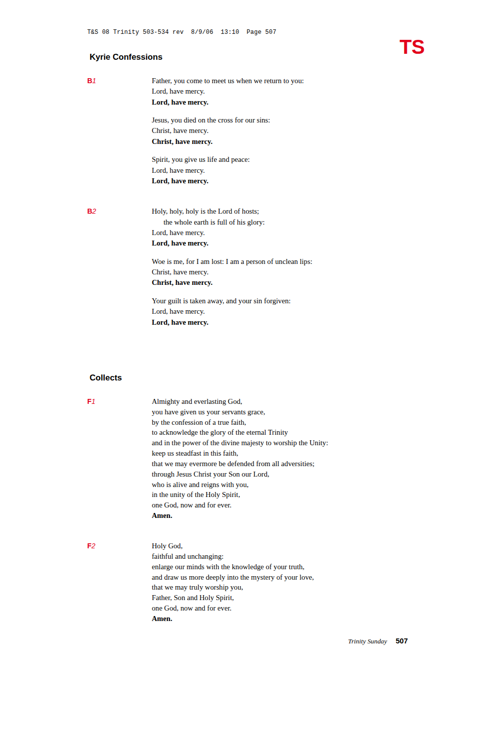T&S 08 Trinity 503-534 rev 8/9/06 13:10 Page 507
TS
Kyrie Confessions
B 1
Father, you come to meet us when we return to you:
Lord, have mercy.
Lord, have mercy.
Jesus, you died on the cross for our sins:
Christ, have mercy.
Christ, have mercy.
Spirit, you give us life and peace:
Lord, have mercy.
Lord, have mercy.
B 2
Holy, holy, holy is the Lord of hosts;
the whole earth is full of his glory:
Lord, have mercy.
Lord, have mercy.
Woe is me, for I am lost: I am a person of unclean lips:
Christ, have mercy.
Christ, have mercy.
Your guilt is taken away, and your sin forgiven:
Lord, have mercy.
Lord, have mercy.
Collects
F 1
Almighty and everlasting God,
you have given us your servants grace,
by the confession of a true faith,
to acknowledge the glory of the eternal Trinity
and in the power of the divine majesty to worship the Unity:
keep us steadfast in this faith,
that we may evermore be defended from all adversities;
through Jesus Christ your Son our Lord,
who is alive and reigns with you,
in the unity of the Holy Spirit,
one God, now and for ever.
Amen.
F 2
Holy God,
faithful and unchanging:
enlarge our minds with the knowledge of your truth,
and draw us more deeply into the mystery of your love,
that we may truly worship you,
Father, Son and Holy Spirit,
one God, now and for ever.
Amen.
Trinity Sunday 507